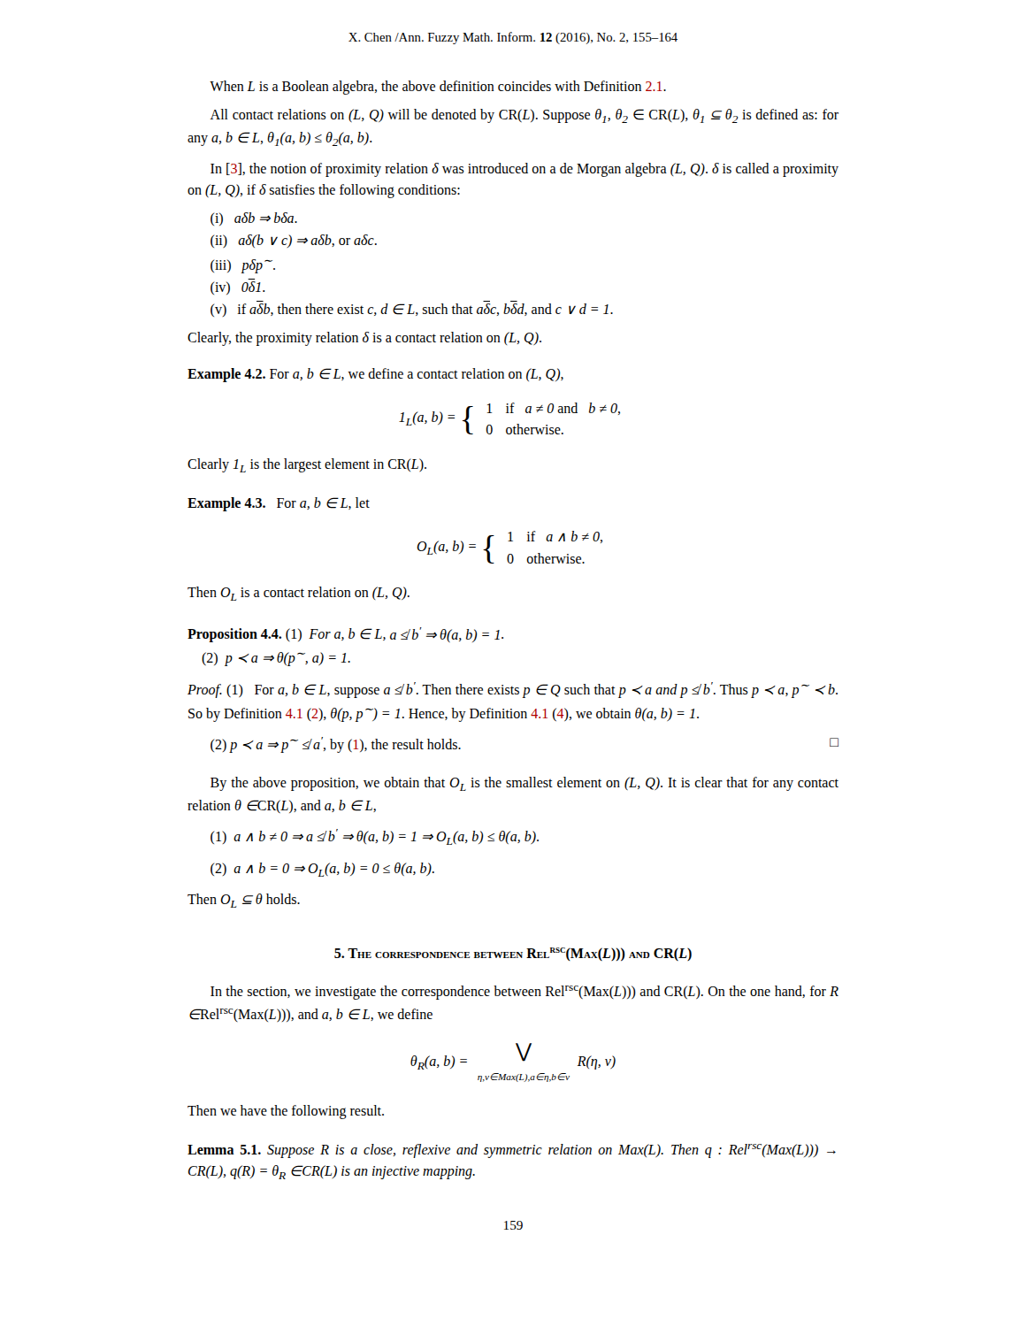X. Chen /Ann. Fuzzy Math. Inform. 12 (2016), No. 2, 155–164
When L is a Boolean algebra, the above definition coincides with Definition 2.1.
All contact relations on (L, Q) will be denoted by CR(L). Suppose θ1, θ2 ∈ CR(L), θ1 ⊆ θ2 is defined as: for any a, b ∈ L, θ1(a, b) ≤ θ2(a, b).
In [3], the notion of proximity relation δ was introduced on a de Morgan algebra (L, Q). δ is called a proximity on (L, Q), if δ satisfies the following conditions:
(i) aδb ⇒ bδa.
(ii) aδ(b ∨ c) ⇒ aδb, or aδc.
(iii) pδp∼.
(iv) 0δ1.
(v) if aδb, then there exist c, d ∈ L, such that aδc, bδd, and c ∨ d = 1.
Clearly, the proximity relation δ is a contact relation on (L, Q).
Example 4.2. For a, b ∈ L, we define a contact relation on (L, Q),
1L(a, b) = {
| 1 | if a ≠ 0 and b ≠ 0 , |
| 0 | otherwise. |
Clearly 1L is the largest element in CR(L).
Example 4.3. For a, b ∈ L, let
OL(a, b) = {
| 1 | if a ∧ b ≠ 0 , |
| 0 | otherwise. |
Then OL is a contact relation on (L, Q).
Proposition 4.4. (1) For a, b ∈ L, a ≰ b′ ⇒ θ(a, b) = 1.
(2) p ≺ a ⇒ θ(p∼, a) = 1.
Proof. (1) For a, b ∈ L, suppose a ≰ b′. Then there exists p ∈ Q such that p ≺ a and p ≰ b′. Thus p ≺ a, p∼ ≺ b. So by Definition 4.1 (2), θ(p, p∼) = 1. Hence, by Definition 4.1 (4), we obtain θ(a, b) = 1.
(2) p ≺ a ⇒ p∼ ≰ a′, by (1), the result holds. □
By the above proposition, we obtain that OL is the smallest element on (L, Q). It is clear that for any contact relation θ ∈CR(L), and a, b ∈ L,
(1) a ∧ b ≠ 0 ⇒ a ≰ b′ ⇒ θ(a, b) = 1 ⇒ OL(a, b) ≤ θ(a, b).
(2) a ∧ b = 0 ⇒ OL(a, b) = 0 ≤ θ(a, b).
Then OL ⊆ θ holds.
5. The correspondence between Relrsc(Max(L))) and CR(L)
In the section, we investigate the correspondence between Relrsc(Max(L))) and CR(L). On the one hand, for R ∈Relrsc(Max(L))), and a, b ∈ L, we define
θR(a, b) = ⋁
η,ν∈Max(L),a∈η,b∈ν R(η, ν)
Then we have the following result.
Lemma 5.1. Suppose R is a close, reflexive and symmetric relation on Max(L). Then q : Relrsc(Max(L))) → CR(L), q(R) = θR ∈CR(L) is an injective mapping.
159